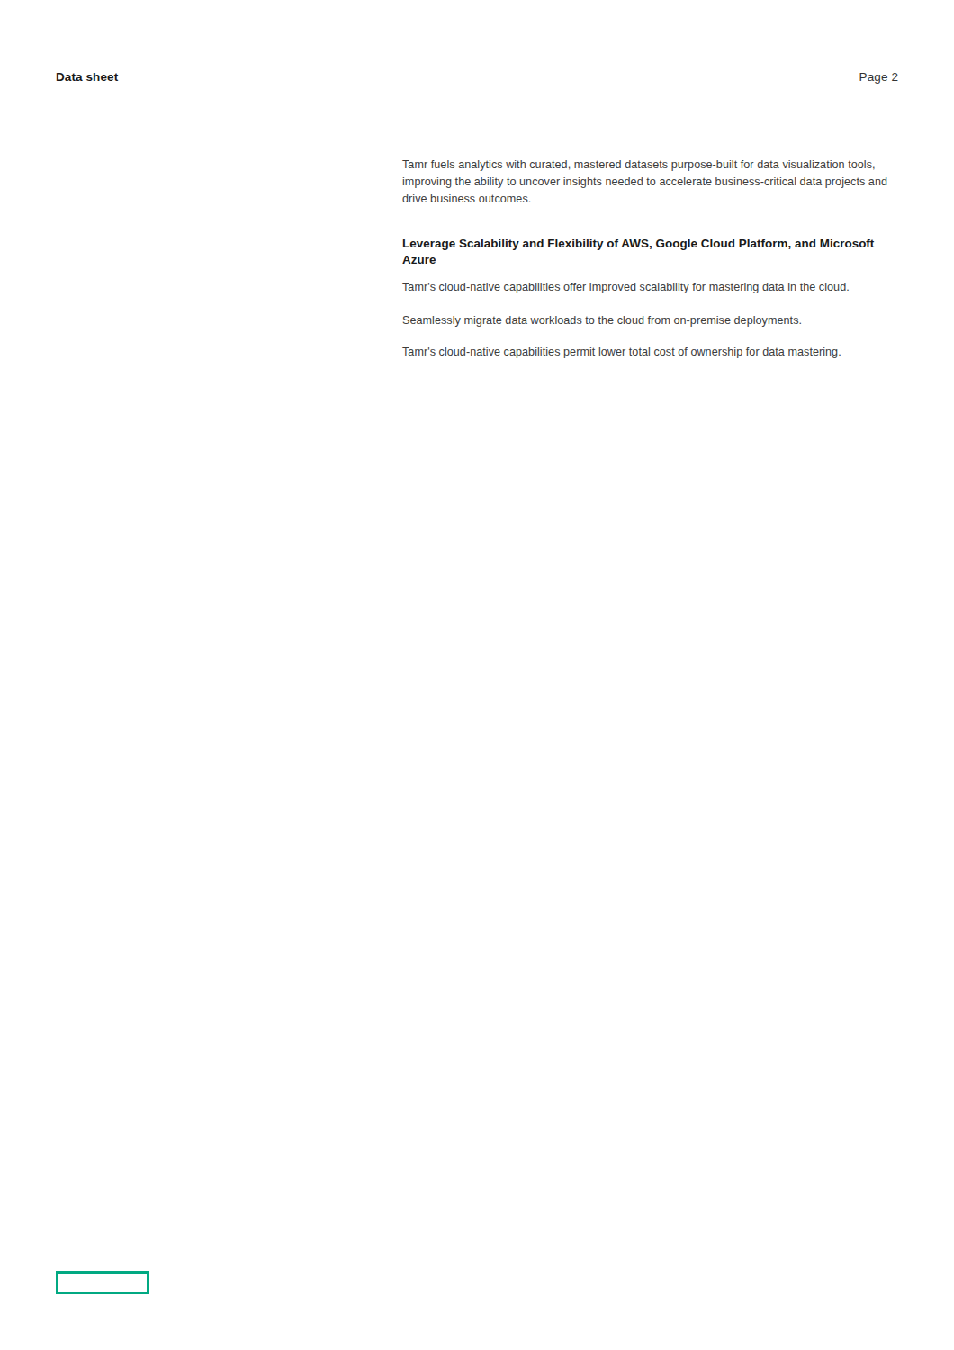Data sheet
Page 2
Tamr fuels analytics with curated, mastered datasets purpose-built for data visualization tools, improving the ability to uncover insights needed to accelerate business-critical data projects and drive business outcomes.
Leverage Scalability and Flexibility of AWS, Google Cloud Platform, and Microsoft Azure
Tamr's cloud-native capabilities offer improved scalability for mastering data in the cloud.
Seamlessly migrate data workloads to the cloud from on-premise deployments.
Tamr's cloud-native capabilities permit lower total cost of ownership for data mastering.